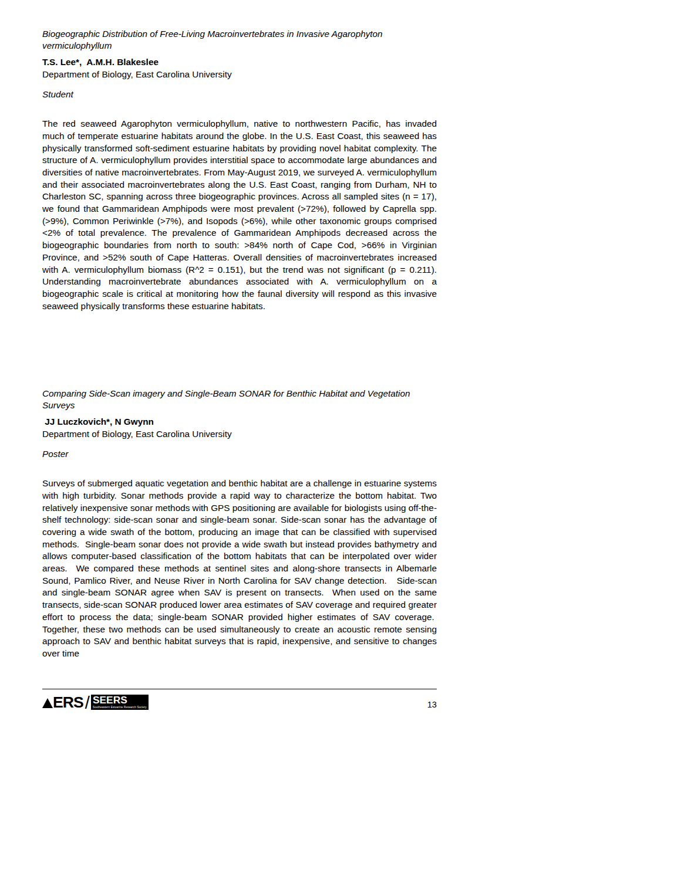Biogeographic Distribution of Free-Living Macroinvertebrates in Invasive Agarophyton vermiculophyllum
T.S. Lee*, A.M.H. Blakeslee
Department of Biology, East Carolina University
Student
The red seaweed Agarophyton vermiculophyllum, native to northwestern Pacific, has invaded much of temperate estuarine habitats around the globe. In the U.S. East Coast, this seaweed has physically transformed soft-sediment estuarine habitats by providing novel habitat complexity. The structure of A. vermiculophyllum provides interstitial space to accommodate large abundances and diversities of native macroinvertebrates. From May-August 2019, we surveyed A. vermiculophyllum and their associated macroinvertebrates along the U.S. East Coast, ranging from Durham, NH to Charleston SC, spanning across three biogeographic provinces. Across all sampled sites (n = 17), we found that Gammaridean Amphipods were most prevalent (>72%), followed by Caprella spp. (>9%), Common Periwinkle (>7%), and Isopods (>6%), while other taxonomic groups comprised <2% of total prevalence. The prevalence of Gammaridean Amphipods decreased across the biogeographic boundaries from north to south: >84% north of Cape Cod, >66% in Virginian Province, and >52% south of Cape Hatteras. Overall densities of macroinvertebrates increased with A. vermiculophyllum biomass (R^2 = 0.151), but the trend was not significant (p = 0.211). Understanding macroinvertebrate abundances associated with A. vermiculophyllum on a biogeographic scale is critical at monitoring how the faunal diversity will respond as this invasive seaweed physically transforms these estuarine habitats.
Comparing Side-Scan imagery and Single-Beam SONAR for Benthic Habitat and Vegetation Surveys
JJ Luczkovich*, N Gwynn
Department of Biology, East Carolina University
Poster
Surveys of submerged aquatic vegetation and benthic habitat are a challenge in estuarine systems with high turbidity. Sonar methods provide a rapid way to characterize the bottom habitat. Two relatively inexpensive sonar methods with GPS positioning are available for biologists using off-the-shelf technology: side-scan sonar and single-beam sonar. Side-scan sonar has the advantage of covering a wide swath of the bottom, producing an image that can be classified with supervised methods. Single-beam sonar does not provide a wide swath but instead provides bathymetry and allows computer-based classification of the bottom habitats that can be interpolated over wider areas. We compared these methods at sentinel sites and along-shore transects in Albemarle Sound, Pamlico River, and Neuse River in North Carolina for SAV change detection. Side-scan and single-beam SONAR agree when SAV is present on transects. When used on the same transects, side-scan SONAR produced lower area estimates of SAV coverage and required greater effort to process the data; single-beam SONAR provided higher estimates of SAV coverage. Together, these two methods can be used simultaneously to create an acoustic remote sensing approach to SAV and benthic habitat surveys that is rapid, inexpensive, and sensitive to changes over time
ERS/SEERSSoutheastern Estuarine Research Society
13